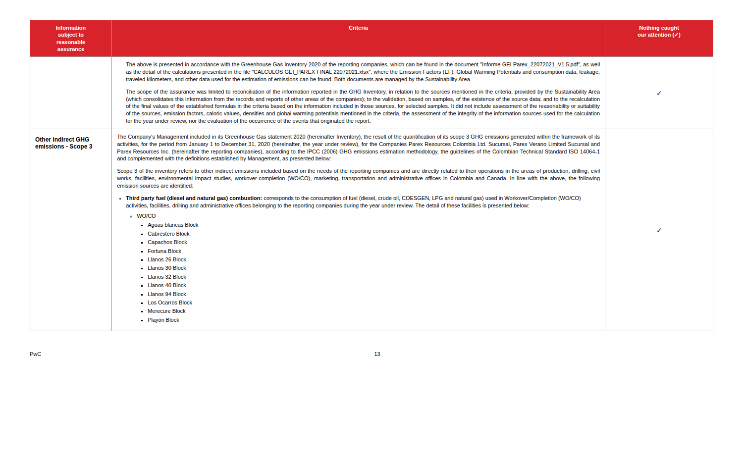| Information subject to reasonable assurance | Criteria | Nothing caught our attention (✓) |
| --- | --- | --- |
| | The above is presented in accordance with the Greenhouse Gas Inventory 2020 of the reporting companies, which can be found in the document "Informe GEI Parex_22072021_V1.5.pdf", as well as the detail of the calculations presented in the file "CALCULOS GEI_PAREX FINAL 22072021.xlsx", where the Emission Factors (EF), Global Warming Potentials and consumption data, leakage, traveled kilometers, and other data used for the estimation of emissions can be found. Both documents are managed by the Sustainability Area. The scope of the assurance was limited to reconciliation of the information reported in the GHG Inventory, in relation to the sources mentioned in the criteria, provided by the Sustainability Area (which consolidates this information from the records and reports of other areas of the companies); to the validation, based on samples, of the existence of the source data; and to the recalculation of the final values of the established formulas in the criteria based on the information included in those sources, for selected samples. It did not include assessment of the reasonability or suitability of the sources, emission factors, caloric values, densities and global warming potentials mentioned in the criteria, the assessment of the integrity of the information sources used for the calculation for the year under review, nor the evaluation of the occurrence of the events that originated the report. | ✓ |
| Other indirect GHG emissions - Scope 3 | The Company's Management included in its Greenhouse Gas statement 2020 (hereinafter Inventory), the result of the quantification of its scope 3 GHG emissions generated within the framework of its activities, for the period from January 1 to December 31, 2020 (hereinafter, the year under review), for the Companies Parex Resources Colombia Ltd. Sucursal, Parex Verano Limited Sucursal and Parex Resources Inc. (hereinafter the reporting companies), according to the IPCC (2006) GHG emissions estimation methodology, the guidelines of the Colombian Technical Standard ISO 14064-1 and complemented with the definitions established by Management, as presented below: Scope 3 of the inventory refers to other indirect emissions included based on the needs of the reporting companies and are directly related to their operations in the areas of production, drilling, civil works, facilities, environmental impact studies, workover-completion (WO/CO), marketing, transportation and administrative offices in Colombia and Canada. In line with the above, the following emission sources are identified: Third party fuel (diesel and natural gas) combustion: corresponds to the consumption of fuel (diesel, crude oil, COESGEN, LPG and natural gas) used in Workover/Completion (WO/CO) activities, facilities, drilling and administrative offices belonging to the reporting companies during the year under review. The detail of these facilities is presented below: WO/CO Aguas blancas Block Cabrestero Block Capachos Block Fortuna Block Llanos 26 Block Llanos 30 Block Llanos 32 Block Llanos 40 Block Llanos 94 Block Los Ocarros Block Merecure Block Playón Block | ✓ |
PwC 13